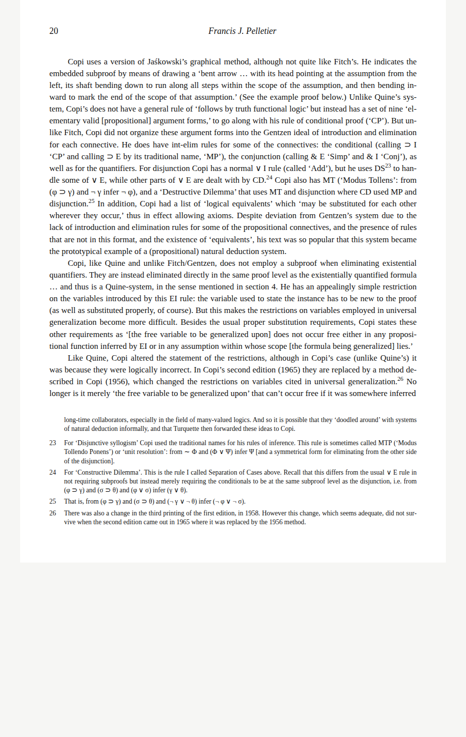20 Francis J. Pelletier
Copi uses a version of Jaśkowski’s graphical method, although not quite like Fitch’s. He indicates the embedded subproof by means of drawing a ‘bent arrow … with its head pointing at the assumption from the left, its shaft bending down to run along all steps within the scope of the assumption, and then bending inward to mark the end of the scope of that assumption.’ (See the example proof below.) Unlike Quine’s system, Copi’s does not have a general rule of ‘follows by truth functional logic’ but instead has a set of nine ‘elementary valid [propositional] argument forms,’ to go along with his rule of conditional proof (‘CP’). But unlike Fitch, Copi did not organize these argument forms into the Gentzen ideal of introduction and elimination for each connective. He does have int-elim rules for some of the connectives: the conditional (calling ⊃ I ‘CP’ and calling ⊃ E by its traditional name, ‘MP’), the conjunction (calling & E ‘Simp’ and & I ‘Conj’), as well as for the quantifiers. For disjunction Copi has a normal ∨ I rule (called ‘Add’), but he uses DS23 to handle some of ∨ E, while other parts of ∨ E are dealt with by CD.24 Copi also has MT (‘Modus Tollens’: from (φ ⊃ γ) and ¬ γ infer ¬ φ), and a ‘Destructive Dilemma’ that uses MT and disjunction where CD used MP and disjunction.25 In addition, Copi had a list of ‘logical equivalents’ which ‘may be substituted for each other wherever they occur,’ thus in effect allowing axioms. Despite deviation from Gentzen’s system due to the lack of introduction and elimination rules for some of the propositional connectives, and the presence of rules that are not in this format, and the existence of ‘equivalents’, his text was so popular that this system became the prototypical example of a (propositional) natural deduction system.
Copi, like Quine and unlike Fitch/Gentzen, does not employ a subproof when eliminating existential quantifiers. They are instead eliminated directly in the same proof level as the existentially quantified formula … and thus is a Quine-system, in the sense mentioned in section 4. He has an appealingly simple restriction on the variables introduced by this EI rule: the variable used to state the instance has to be new to the proof (as well as substituted properly, of course). But this makes the restrictions on variables employed in universal generalization become more difficult. Besides the usual proper substitution requirements, Copi states these other requirements as ‘[the free variable to be generalized upon] does not occur free either in any propositional function inferred by EI or in any assumption within whose scope [the formula being generalized] lies.’
Like Quine, Copi altered the statement of the restrictions, although in Copi’s case (unlike Quine’s) it was because they were logically incorrect. In Copi’s second edition (1965) they are replaced by a method described in Copi (1956), which changed the restrictions on variables cited in universal generalization.26 No longer is it merely ‘the free variable to be generalized upon’ that can’t occur free if it was somewhere inferred
long-time collaborators, especially in the field of many-valued logics. And so it is possible that they ‘doodled around’ with systems of natural deduction informally, and that Turquette then forwarded these ideas to Copi.
For ‘Disjunctive syllogism’ Copi used the traditional names for his rules of inference. This rule is sometimes called MTP (‘Modus Tollendo Ponens’) or ‘unit resolution’: from ∼ Φ and (Φ ∨ Ψ) infer Ψ [and a symmetrical form for eliminating from the other side of the disjunction].
For ‘Constructive Dilemma’. This is the rule I called Separation of Cases above. Recall that this differs from the usual ∨ E rule in not requiring subproofs but instead merely requiring the conditionals to be at the same subproof level as the disjunction, i.e. from (φ ⊃ γ) and (σ ⊃ θ) and (φ ∨ σ) infer (γ ∨ θ).
That is, from (φ ⊃ γ) and (σ ⊃ θ) and (¬ γ ∨ ¬ θ) infer (¬ φ ∨ ¬ σ).
There was also a change in the third printing of the first edition, in 1958. However this change, which seems adequate, did not survive when the second edition came out in 1965 where it was replaced by the 1956 method.